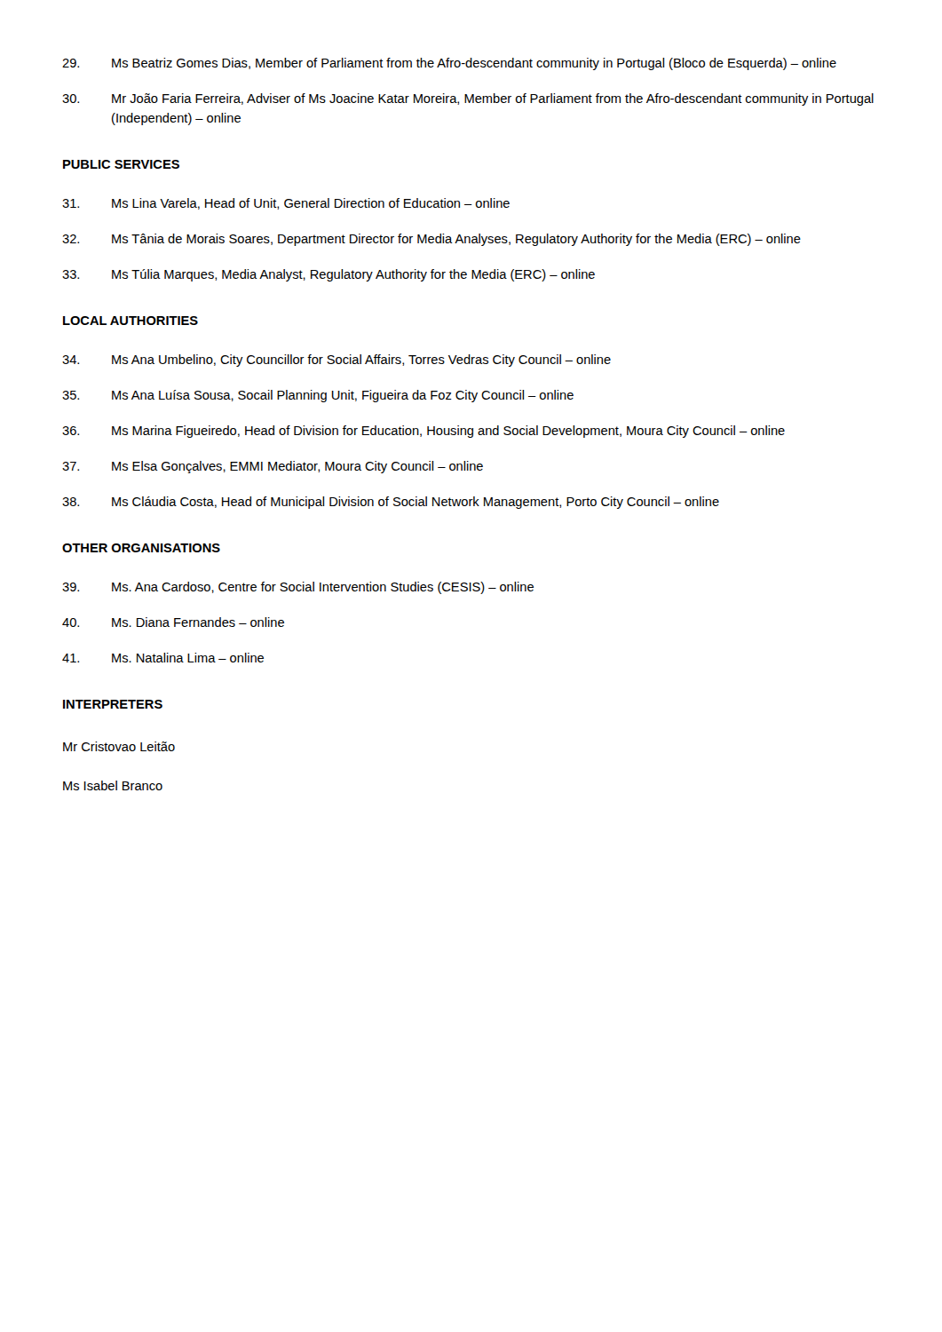29. Ms Beatriz Gomes Dias, Member of Parliament from the Afro-descendant community in Portugal (Bloco de Esquerda) – online
30. Mr João Faria Ferreira, Adviser of Ms Joacine Katar Moreira, Member of Parliament from the Afro-descendant community in Portugal (Independent) – online
PUBLIC SERVICES
31. Ms Lina Varela, Head of Unit, General Direction of Education – online
32. Ms Tânia de Morais Soares, Department Director for Media Analyses, Regulatory Authority for the Media (ERC) – online
33. Ms Túlia Marques, Media Analyst, Regulatory Authority for the Media (ERC) – online
LOCAL AUTHORITIES
34. Ms Ana Umbelino, City Councillor for Social Affairs, Torres Vedras City Council – online
35. Ms Ana Luísa Sousa, Socail Planning Unit, Figueira da Foz City Council – online
36. Ms Marina Figueiredo, Head of Division for Education, Housing and Social Development, Moura City Council – online
37. Ms Elsa Gonçalves, EMMI Mediator, Moura City Council – online
38. Ms Cláudia Costa, Head of Municipal Division of Social Network Management, Porto City Council – online
OTHER ORGANISATIONS
39. Ms. Ana Cardoso, Centre for Social Intervention Studies (CESIS) – online
40. Ms. Diana Fernandes – online
41. Ms. Natalina Lima – online
INTERPRETERS
Mr Cristovao Leitão
Ms Isabel Branco